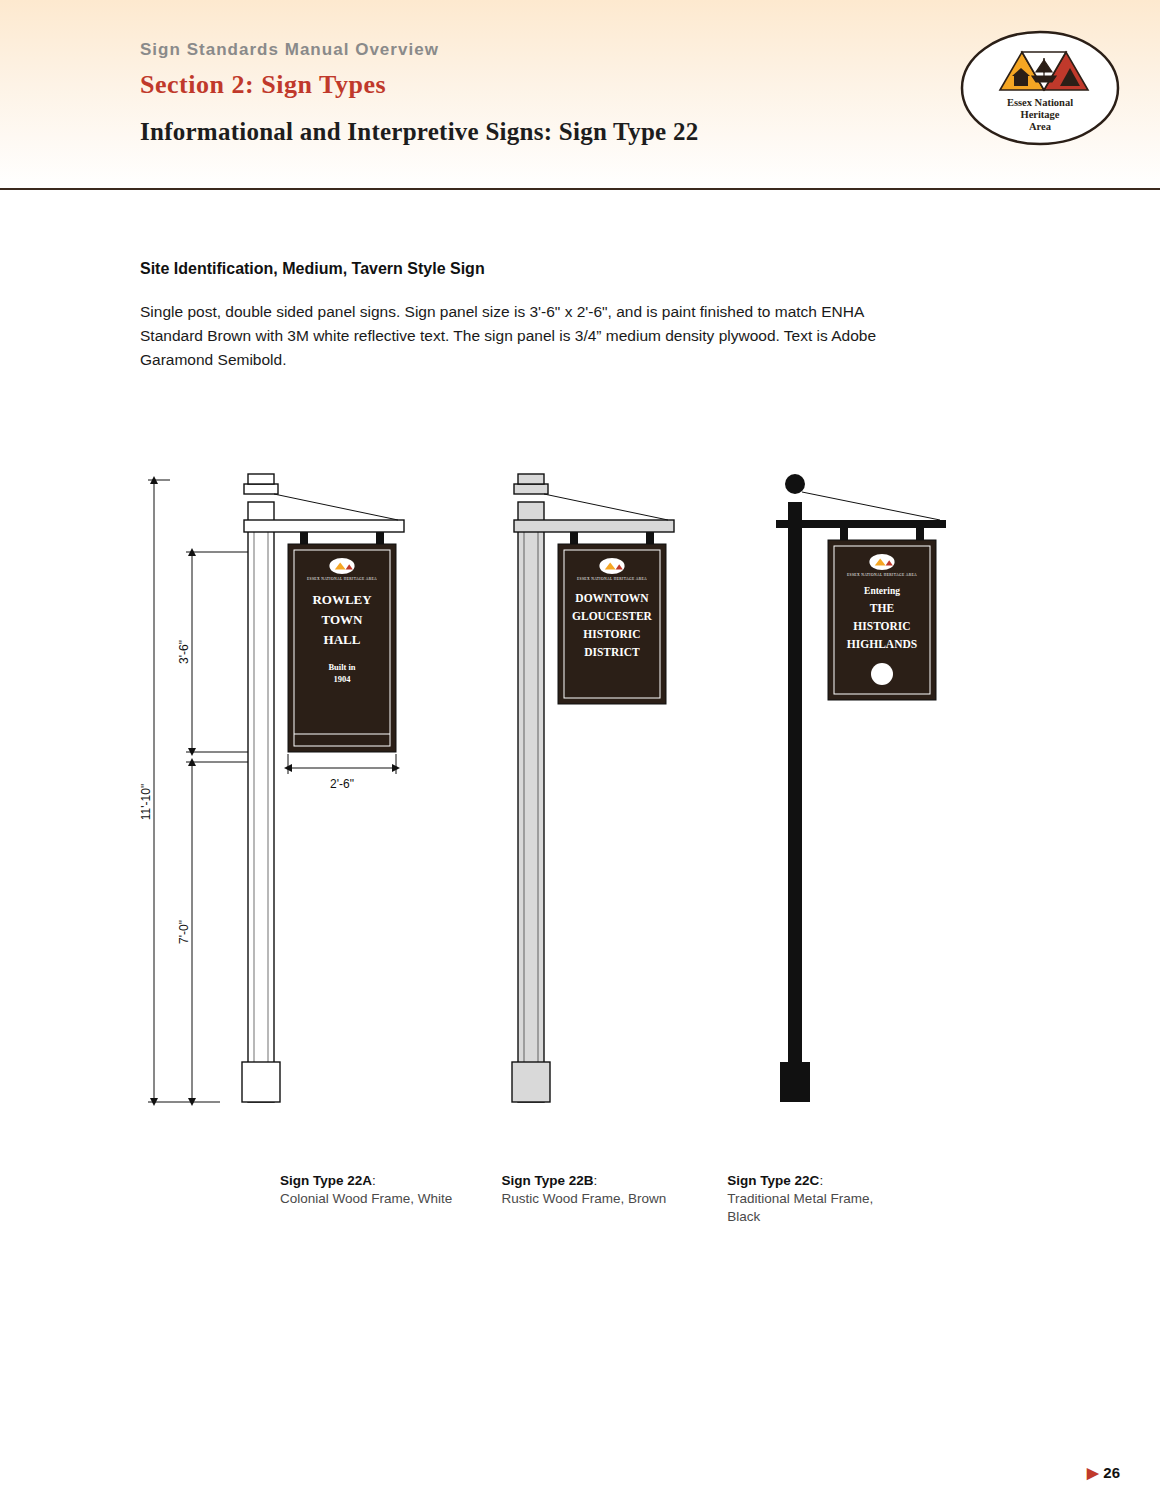Sign Standards Manual Overview
Section 2: Sign Types
Informational and Interpretive Signs: Sign Type 22
Essex National Heritage Area
Site Identification, Medium, Tavern Style Sign
Single post, double sided panel signs. Sign panel size is 3'-6" x 2'-6", and is paint finished to match ENHA Standard Brown with 3M white reflective text. The sign panel is 3/4” medium density plywood. Text is Adobe Garamond Semibold.
11'-10" 3'-6" 7'-0" ESSEX NATIONAL HERITAGE AREA ROWLEY TOWN HALL Built in 1904 2'-6" ESSEX NATIONAL HERITAGE AREA DOWNTOWN GLOUCESTER HISTORIC DISTRICT ESSEX NATIONAL HERITAGE AREA Entering THE HISTORIC HIGHLANDS
Sign Type 22A:
Colonial Wood Frame, White
Sign Type 22B:
Rustic Wood Frame, Brown
Sign Type 22C:
Traditional Metal Frame, Black
▶26